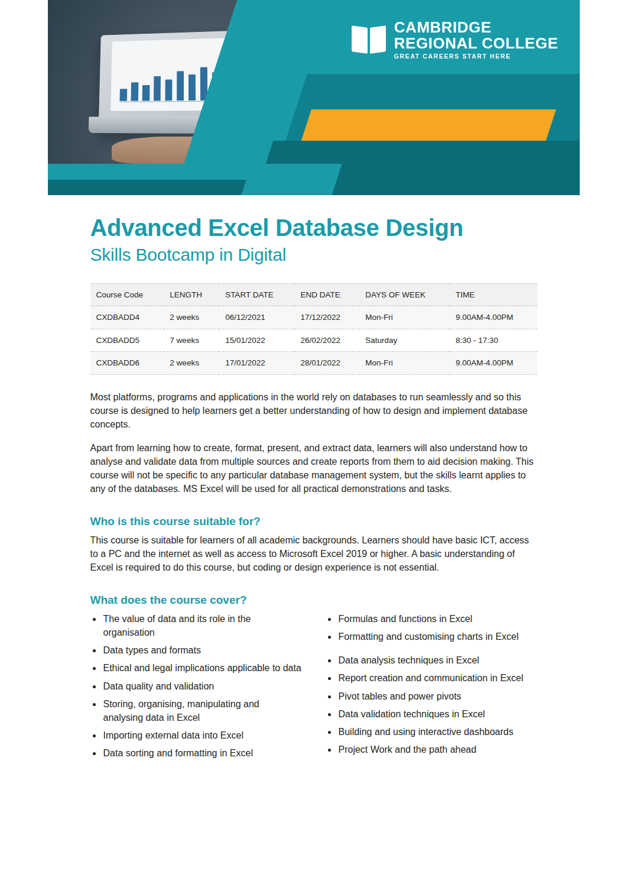Cambridge Regional College Great Careers Start Here
Advanced Excel Database Design
Skills Bootcamp in Digital
| Course Code | LENGTH | START DATE | END DATE | DAYS OF WEEK | TIME |
| --- | --- | --- | --- | --- | --- |
| CXDBADD4 | 2 weeks | 06/12/2021 | 17/12/2022 | Mon-Fri | 9.00AM-4.00PM |
| CXDBADD5 | 7 weeks | 15/01/2022 | 26/02/2022 | Saturday | 8:30 - 17:30 |
| CXDBADD6 | 2 weeks | 17/01/2022 | 28/01/2022 | Mon-Fri | 9.00AM-4.00PM |
Most platforms, programs and applications in the world rely on databases to run seamlessly and so this course is designed to help learners get a better understanding of how to design and implement database concepts.
Apart from learning how to create, format, present, and extract data, learners will also understand how to analyse and validate data from multiple sources and create reports from them to aid decision making. This course will not be specific to any particular database management system, but the skills learnt applies to any of the databases. MS Excel will be used for all practical demonstrations and tasks.
Who is this course suitable for?
This course is suitable for learners of all academic backgrounds. Learners should have basic ICT, access to a PC and the internet as well as access to Microsoft Excel 2019 or higher. A basic understanding of Excel is required to do this course, but coding or design experience is not essential.
What does the course cover?
The value of data and its role in the organisation
Data types and formats
Ethical and legal implications applicable to data
Data quality and validation
Storing, organising, manipulating and analysing data in Excel
Importing external data into Excel
Data sorting and formatting in Excel
Formulas and functions in Excel
Formatting and customising charts in Excel
Data analysis techniques in Excel
Report creation and communication in Excel
Pivot tables and power pivots
Data validation techniques in Excel
Building and using interactive dashboards
Project Work and the path ahead